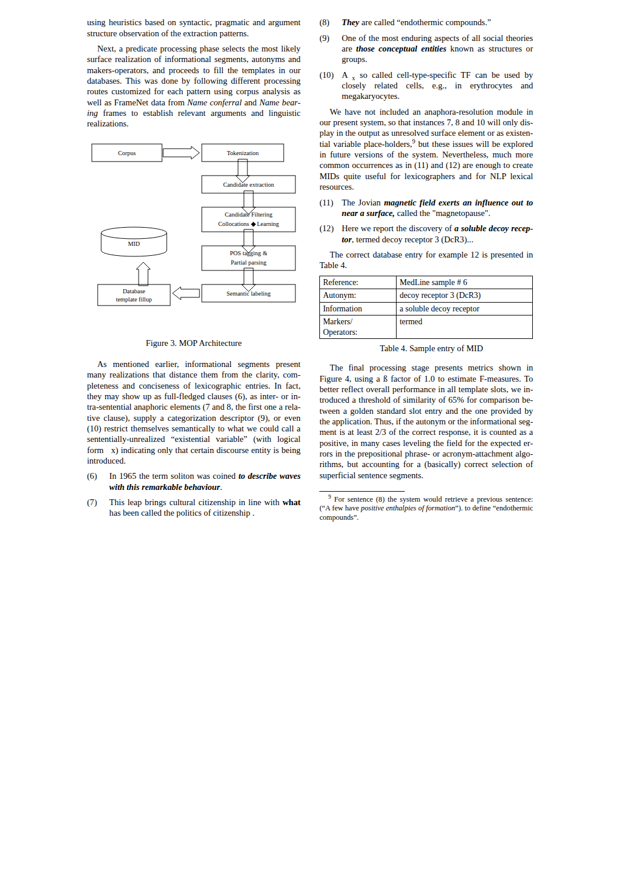using heuristics based on syntactic, pragmatic and argument structure observation of the extraction patterns.
Next, a predicate processing phase selects the most likely surface realization of informational segments, autonyms and makers-operators, and proceeds to fill the templates in our databases. This was done by following different processing routes customized for each pattern using corpus analysis as well as FrameNet data from Name conferral and Name bearing frames to establish relevant arguments and linguistic realizations.
Corpus Tokenization Candidate extraction Candidate Filtering Collocations ◆ Learning POS tagging & Partial parsing Semantic labeling Database template fillup MID
Figure 3. MOP Architecture
As mentioned earlier, informational segments present many realizations that distance them from the clarity, completeness and conciseness of lexicographic entries. In fact, they may show up as full-fledged clauses (6), as inter- or intra-sentential anaphoric elements (7 and 8, the first one a relative clause), supply a categorization descriptor (9), or even (10) restrict themselves semantically to what we could call a sententially-unrealized “existential variable” (with logical form x) indicating only that certain discourse entity is being introduced.
(6) In 1965 the term soliton was coined to describe waves with this remarkable behaviour.
(7) This leap brings cultural citizenship in line with what has been called the politics of citizenship .
(8) They are called “endothermic compounds.”
(9) One of the most enduring aspects of all social theories are those conceptual entities known as structures or groups.
(10) A x so called cell-type-specific TF can be used by closely related cells, e.g., in erythrocytes and megakaryocytes.
We have not included an anaphora-resolution module in our present system, so that instances 7, 8 and 10 will only display in the output as unresolved surface element or as existential variable place-holders,9 but these issues will be explored in future versions of the system. Nevertheless, much more common occurrences as in (11) and (12) are enough to create MIDs quite useful for lexicographers and for NLP lexical resources.
(11) The Jovian magnetic field exerts an influence out to near a surface, called the "magnetopause".
(12) Here we report the discovery of a soluble decoy receptor, termed decoy receptor 3 (DcR3)...
The correct database entry for example 12 is presented in Table 4.
| Reference: | MedLine sample # 6 |
| Autonym: | decoy receptor 3 (DcR3) |
| Information | a soluble decoy receptor |
| Markers/ Operators: | termed |
Table 4. Sample entry of MID
The final processing stage presents metrics shown in Figure 4, using a ß factor of 1.0 to estimate F-measures. To better reflect overall performance in all template slots, we introduced a threshold of similarity of 65% for comparison between a golden standard slot entry and the one provided by the application. Thus, if the autonym or the informational segment is at least 2/3 of the correct response, it is counted as a positive, in many cases leveling the field for the expected errors in the prepositional phrase- or acronym-attachment algorithms, but accounting for a (basically) correct selection of superficial sentence segments.
9 For sentence (8) the system would retrieve a previous sentence: (“A few have positive enthalpies of formation”). to define “endothermic compounds”.